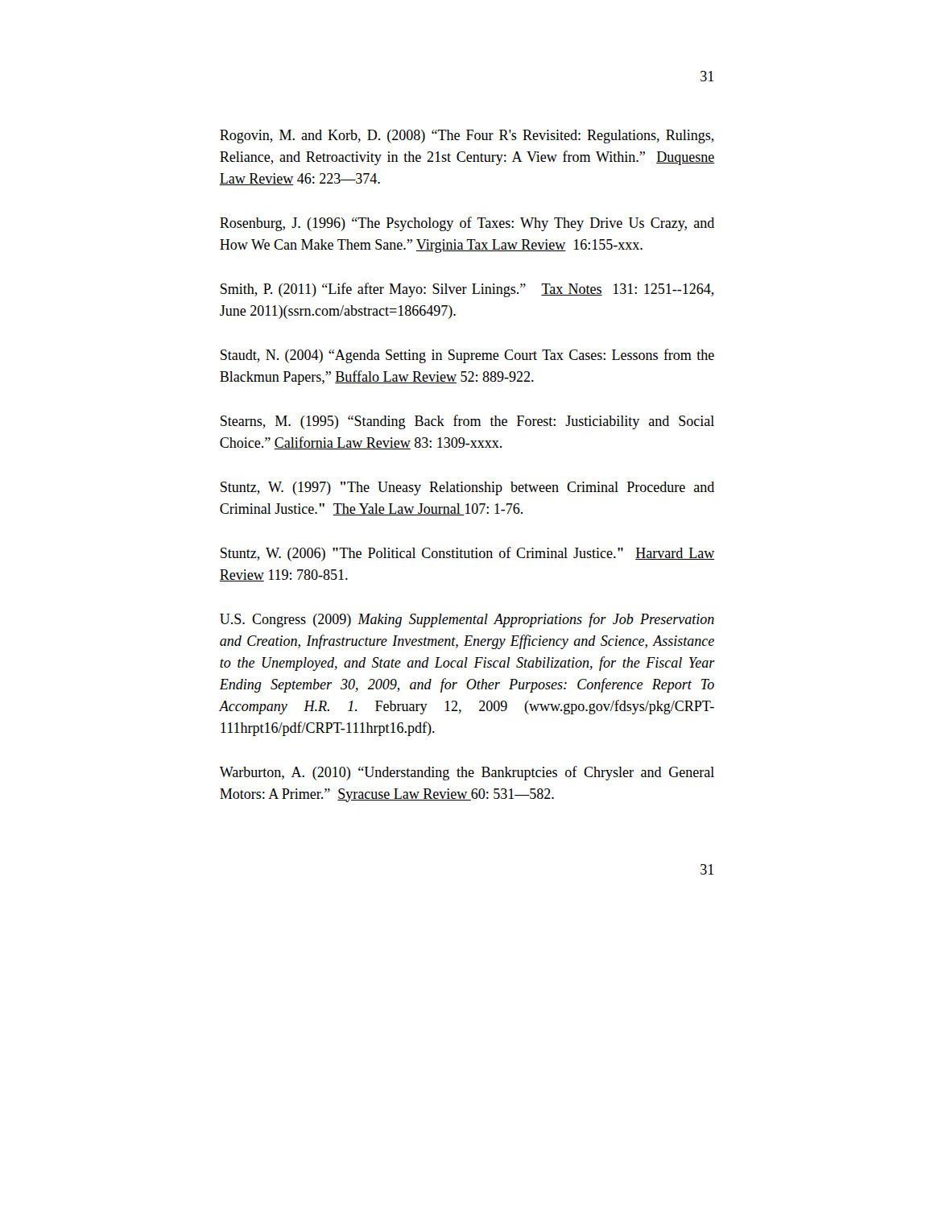31
Rogovin, M. and Korb, D. (2008) “The Four R's Revisited: Regulations, Rulings, Reliance, and Retroactivity in the 21st Century: A View from Within.” Duquesne Law Review 46: 223—374.
Rosenburg, J. (1996) “The Psychology of Taxes: Why They Drive Us Crazy, and How We Can Make Them Sane.” Virginia Tax Law Review 16:155-xxx.
Smith, P. (2011) “Life after Mayo: Silver Linings.” Tax Notes 131: 1251--1264, June 2011)(ssrn.com/abstract=1866497).
Staudt, N. (2004) “Agenda Setting in Supreme Court Tax Cases: Lessons from the Blackmun Papers,” Buffalo Law Review 52: 889-922.
Stearns, M. (1995) “Standing Back from the Forest: Justiciability and Social Choice.” California Law Review 83: 1309-xxxx.
Stuntz, W. (1997) "The Uneasy Relationship between Criminal Procedure and Criminal Justice." The Yale Law Journal 107: 1-76.
Stuntz, W. (2006) "The Political Constitution of Criminal Justice." Harvard Law Review 119: 780-851.
U.S. Congress (2009) Making Supplemental Appropriations for Job Preservation and Creation, Infrastructure Investment, Energy Efficiency and Science, Assistance to the Unemployed, and State and Local Fiscal Stabilization, for the Fiscal Year Ending September 30, 2009, and for Other Purposes: Conference Report To Accompany H.R. 1. February 12, 2009 (www.gpo.gov/fdsys/pkg/CRPT-111hrpt16/pdf/CRPT-111hrpt16.pdf).
Warburton, A. (2010) “Understanding the Bankruptcies of Chrysler and General Motors: A Primer.” Syracuse Law Review 60: 531—582.
31